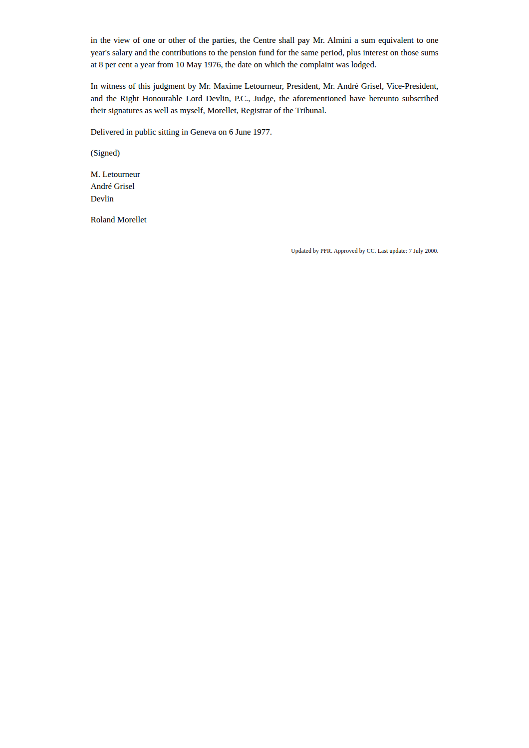in the view of one or other of the parties, the Centre shall pay Mr. Almini a sum equivalent to one year's salary and the contributions to the pension fund for the same period, plus interest on those sums at 8 per cent a year from 10 May 1976, the date on which the complaint was lodged.
In witness of this judgment by Mr. Maxime Letourneur, President, Mr. André Grisel, Vice-President, and the Right Honourable Lord Devlin, P.C., Judge, the aforementioned have hereunto subscribed their signatures as well as myself, Morellet, Registrar of the Tribunal.
Delivered in public sitting in Geneva on 6 June 1977.
(Signed)
M. Letourneur
André Grisel
Devlin
Roland Morellet
Updated by PFR. Approved by CC. Last update: 7 July 2000.